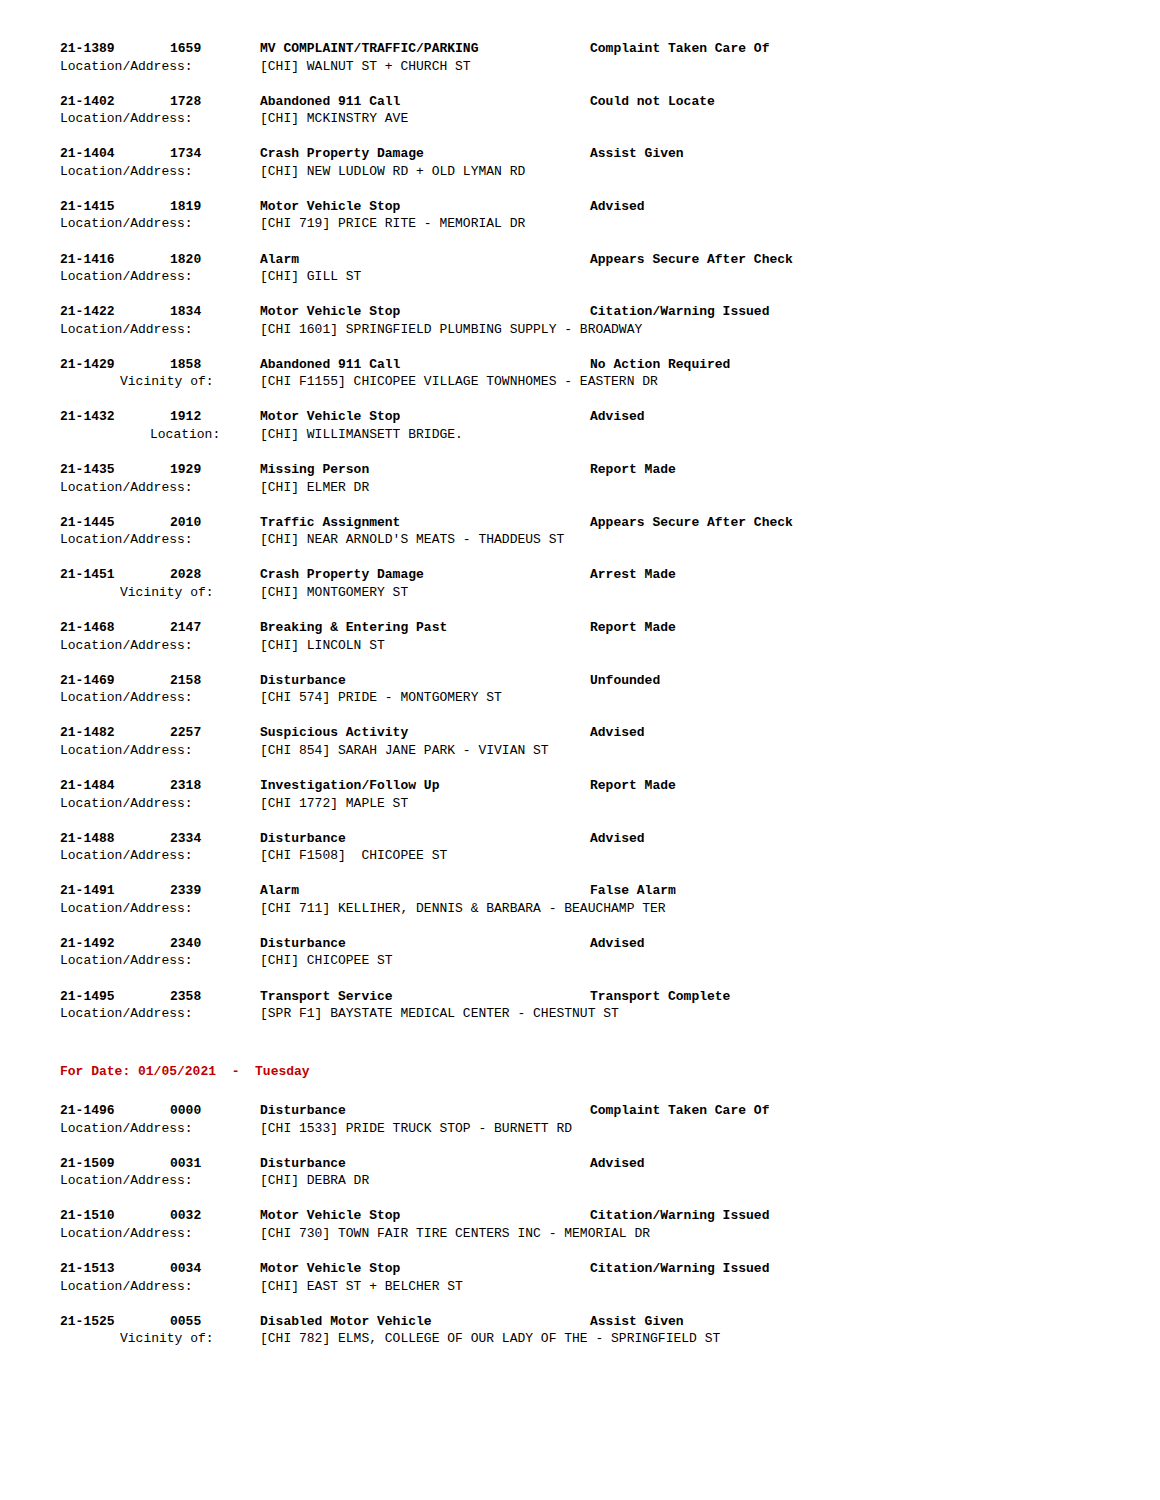| 21-1389 | 1659 | MV COMPLAINT/TRAFFIC/PARKING | Complaint Taken Care Of |
| Location/Address: | [CHI] WALNUT ST + CHURCH ST |
| 21-1402 | 1728 | Abandoned 911 Call | Could not Locate |
| Location/Address: | [CHI] MCKINSTRY AVE |
| 21-1404 | 1734 | Crash Property Damage | Assist Given |
| Location/Address: | [CHI] NEW LUDLOW RD + OLD LYMAN RD |
| 21-1415 | 1819 | Motor Vehicle Stop | Advised |
| Location/Address: | [CHI 719] PRICE RITE - MEMORIAL DR |
| 21-1416 | 1820 | Alarm | Appears Secure After Check |
| Location/Address: | [CHI] GILL ST |
| 21-1422 | 1834 | Motor Vehicle Stop | Citation/Warning Issued |
| Location/Address: | [CHI 1601] SPRINGFIELD PLUMBING SUPPLY - BROADWAY |
| 21-1429 | 1858 | Abandoned 911 Call | No Action Required |
| Vicinity of: | [CHI F1155] CHICOPEE VILLAGE TOWNHOMES - EASTERN DR |
| 21-1432 | 1912 | Motor Vehicle Stop | Advised |
| Location: | [CHI] WILLIMANSETT BRIDGE. |
| 21-1435 | 1929 | Missing Person | Report Made |
| Location/Address: | [CHI] ELMER DR |
| 21-1445 | 2010 | Traffic Assignment | Appears Secure After Check |
| Location/Address: | [CHI] NEAR ARNOLD'S MEATS - THADDEUS ST |
| 21-1451 | 2028 | Crash Property Damage | Arrest Made |
| Vicinity of: | [CHI] MONTGOMERY ST |
| 21-1468 | 2147 | Breaking & Entering Past | Report Made |
| Location/Address: | [CHI] LINCOLN ST |
| 21-1469 | 2158 | Disturbance | Unfounded |
| Location/Address: | [CHI 574] PRIDE - MONTGOMERY ST |
| 21-1482 | 2257 | Suspicious Activity | Advised |
| Location/Address: | [CHI 854] SARAH JANE PARK - VIVIAN ST |
| 21-1484 | 2318 | Investigation/Follow Up | Report Made |
| Location/Address: | [CHI 1772] MAPLE ST |
| 21-1488 | 2334 | Disturbance | Advised |
| Location/Address: | [CHI F1508] CHICOPEE ST |
| 21-1491 | 2339 | Alarm | False Alarm |
| Location/Address: | [CHI 711] KELLIHER, DENNIS & BARBARA - BEAUCHAMP TER |
| 21-1492 | 2340 | Disturbance | Advised |
| Location/Address: | [CHI] CHICOPEE ST |
| 21-1495 | 2358 | Transport Service | Transport Complete |
| Location/Address: | [SPR F1] BAYSTATE MEDICAL CENTER - CHESTNUT ST |
For Date: 01/05/2021 - Tuesday
| 21-1496 | 0000 | Disturbance | Complaint Taken Care Of |
| Location/Address: | [CHI 1533] PRIDE TRUCK STOP - BURNETT RD |
| 21-1509 | 0031 | Disturbance | Advised |
| Location/Address: | [CHI] DEBRA DR |
| 21-1510 | 0032 | Motor Vehicle Stop | Citation/Warning Issued |
| Location/Address: | [CHI 730] TOWN FAIR TIRE CENTERS INC - MEMORIAL DR |
| 21-1513 | 0034 | Motor Vehicle Stop | Citation/Warning Issued |
| Location/Address: | [CHI] EAST ST + BELCHER ST |
| 21-1525 | 0055 | Disabled Motor Vehicle | Assist Given |
| Vicinity of: | [CHI 782] ELMS, COLLEGE OF OUR LADY OF THE - SPRINGFIELD ST |